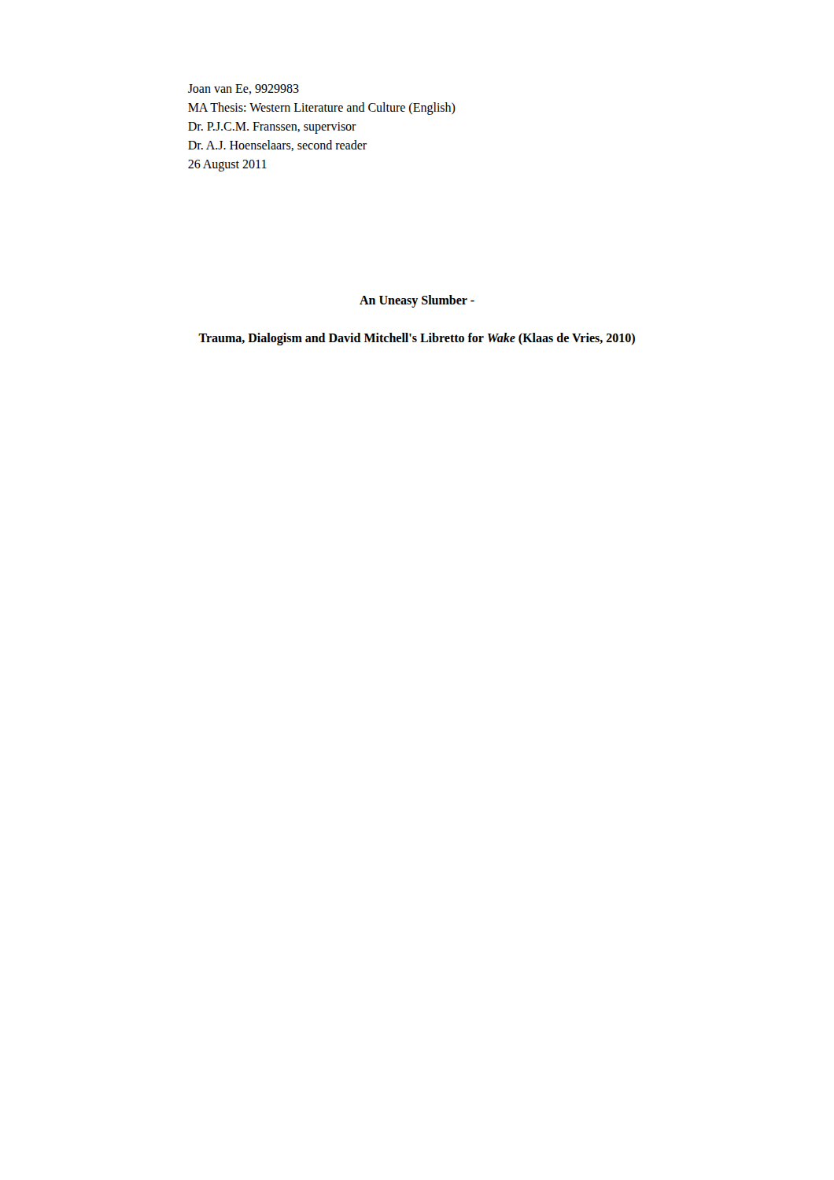Joan van Ee, 9929983
MA Thesis: Western Literature and Culture (English)
Dr. P.J.C.M. Franssen, supervisor
Dr. A.J. Hoenselaars, second reader
26 August 2011
An Uneasy Slumber -
Trauma, Dialogism and David Mitchell's Libretto for Wake (Klaas de Vries, 2010)